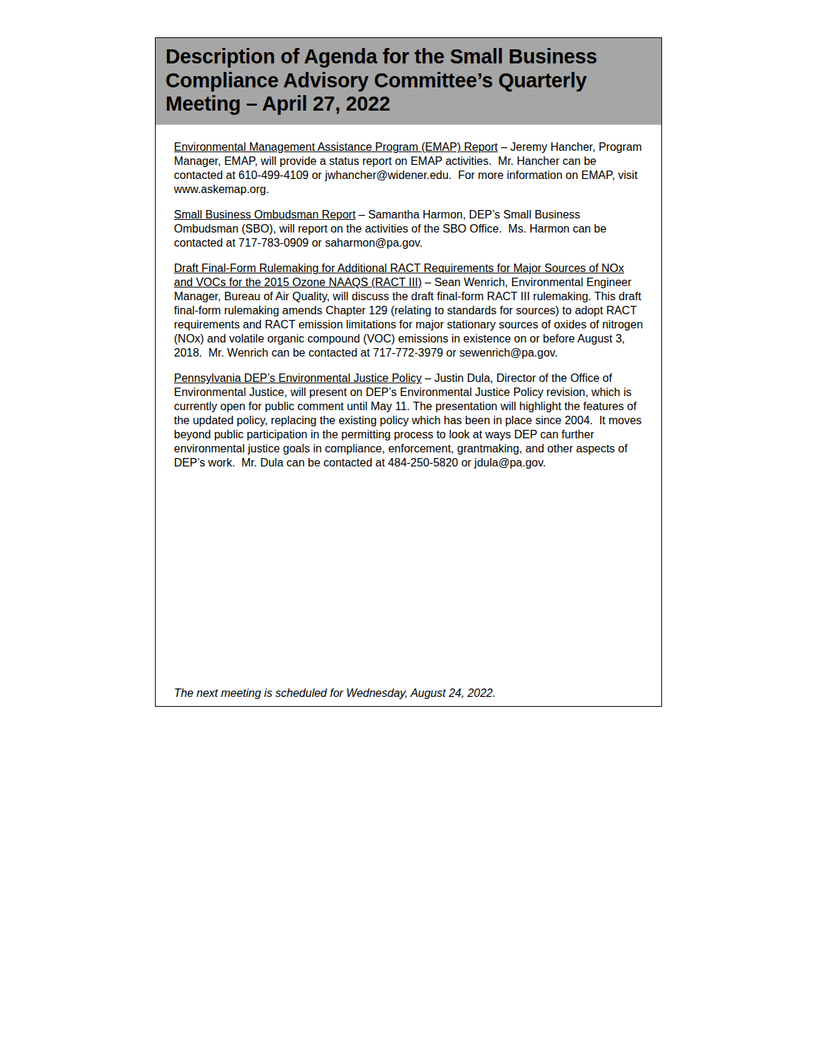Description of Agenda for the Small Business Compliance Advisory Committee’s Quarterly Meeting – April 27, 2022
Environmental Management Assistance Program (EMAP) Report – Jeremy Hancher, Program Manager, EMAP, will provide a status report on EMAP activities. Mr. Hancher can be contacted at 610-499-4109 or jwhancher@widener.edu. For more information on EMAP, visit www.askemap.org.
Small Business Ombudsman Report – Samantha Harmon, DEP’s Small Business Ombudsman (SBO), will report on the activities of the SBO Office. Ms. Harmon can be contacted at 717-783-0909 or saharmon@pa.gov.
Draft Final-Form Rulemaking for Additional RACT Requirements for Major Sources of NOx and VOCs for the 2015 Ozone NAAQS (RACT III) – Sean Wenrich, Environmental Engineer Manager, Bureau of Air Quality, will discuss the draft final-form RACT III rulemaking. This draft final-form rulemaking amends Chapter 129 (relating to standards for sources) to adopt RACT requirements and RACT emission limitations for major stationary sources of oxides of nitrogen (NOx) and volatile organic compound (VOC) emissions in existence on or before August 3, 2018. Mr. Wenrich can be contacted at 717-772-3979 or sewenrich@pa.gov.
Pennsylvania DEP’s Environmental Justice Policy – Justin Dula, Director of the Office of Environmental Justice, will present on DEP’s Environmental Justice Policy revision, which is currently open for public comment until May 11. The presentation will highlight the features of the updated policy, replacing the existing policy which has been in place since 2004. It moves beyond public participation in the permitting process to look at ways DEP can further environmental justice goals in compliance, enforcement, grantmaking, and other aspects of DEP’s work. Mr. Dula can be contacted at 484-250-5820 or jdula@pa.gov.
The next meeting is scheduled for Wednesday, August 24, 2022.